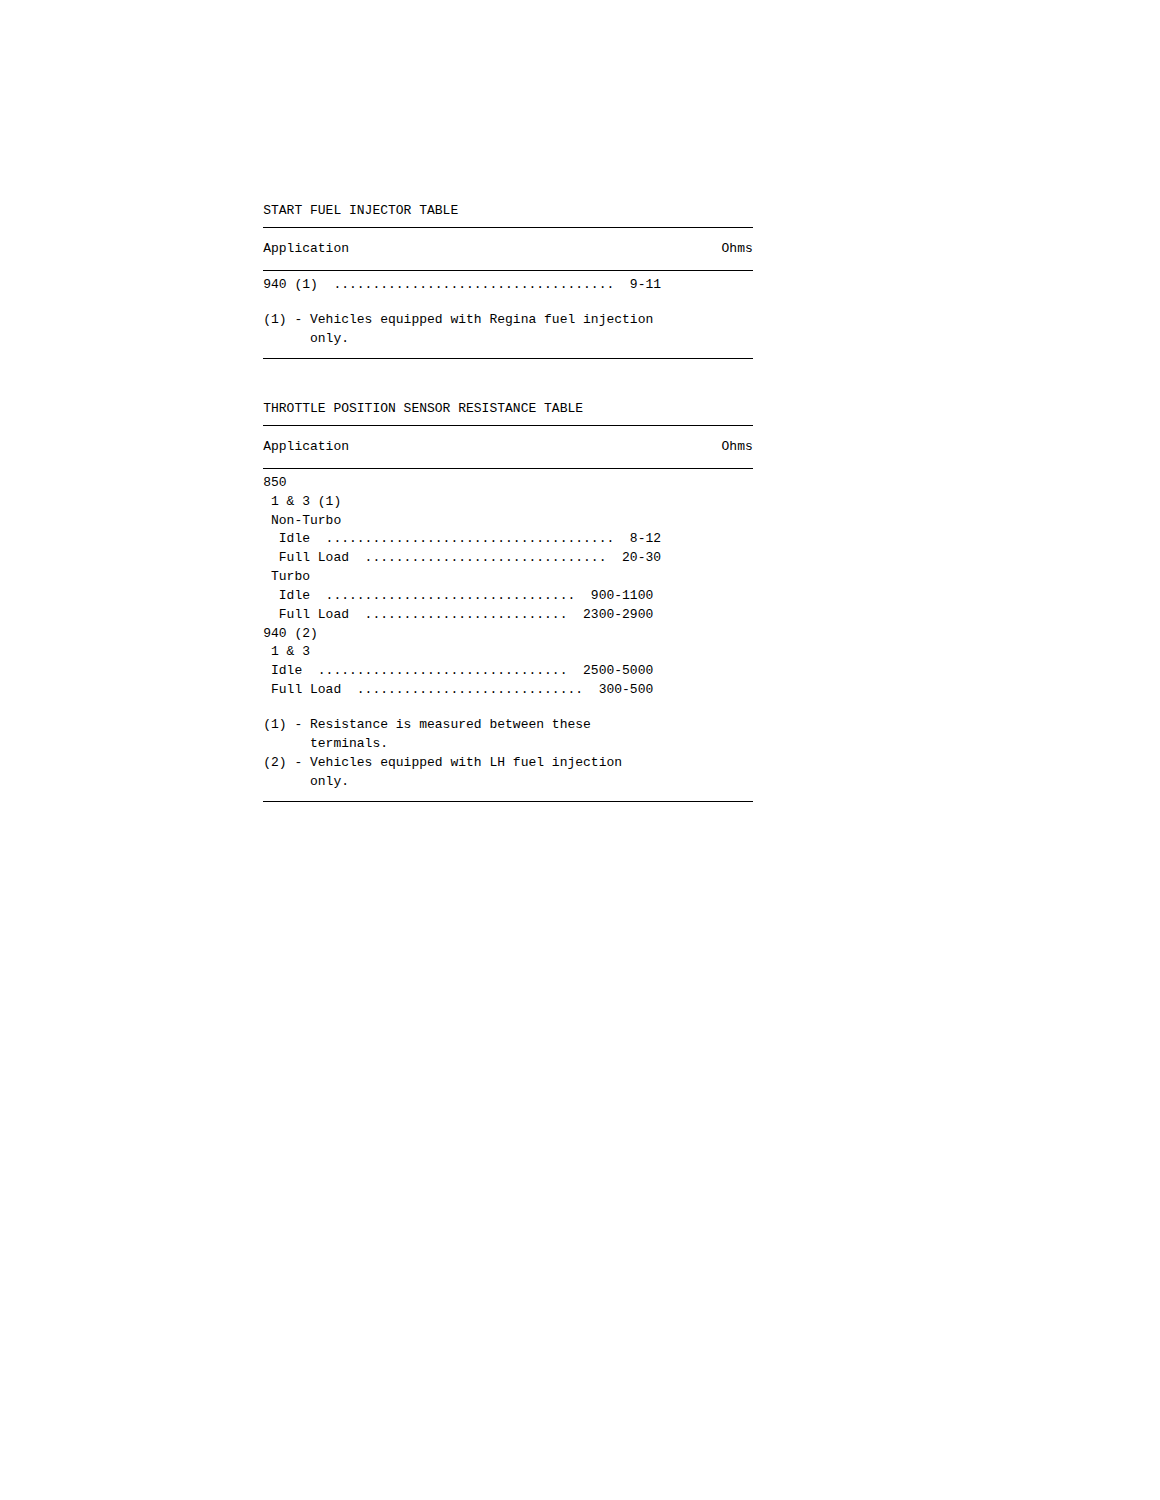START FUEL INJECTOR TABLE
Application Ohms
940 (1)  ....................................  9-11
(1) - Vehicles equipped with Regina fuel injection
      only.
THROTTLE POSITION SENSOR RESISTANCE TABLE
Application Ohms
850
 1 & 3 (1)
 Non-Turbo
  Idle  .....................................  8-12
  Full Load  ...............................  20-30
 Turbo
  Idle  ................................  900-1100
  Full Load  ..........................  2300-2900
940 (2)
 1 & 3
 Idle  ................................  2500-5000
 Full Load  .............................  300-500
(1) - Resistance is measured between these
      terminals.
(2) - Vehicles equipped with LH fuel injection
      only.